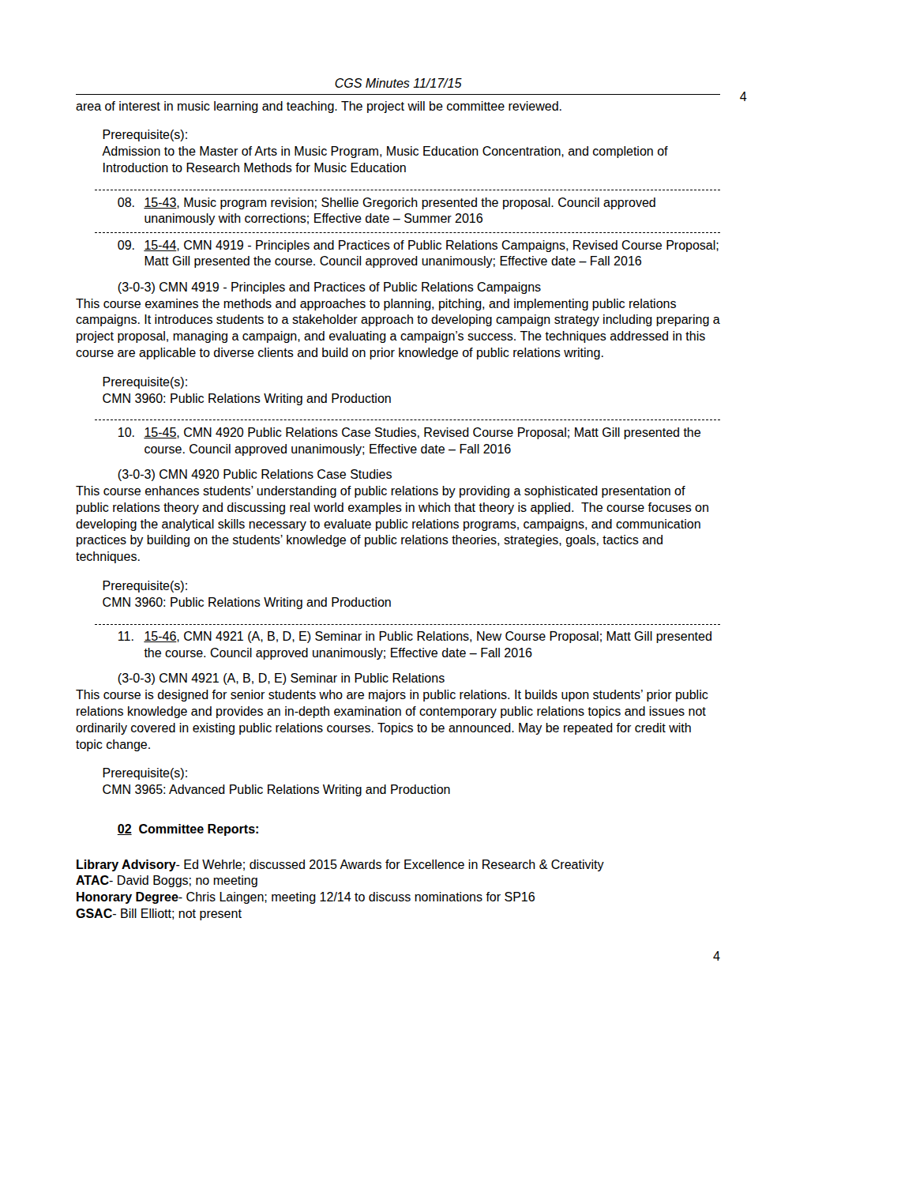CGS Minutes 11/17/15 4
area of interest in music learning and teaching. The project will be committee reviewed.
Prerequisite(s):
Admission to the Master of Arts in Music Program, Music Education Concentration, and completion of Introduction to Research Methods for Music Education
08.
15-43, Music program revision; Shellie Gregorich presented the proposal. Council approved unanimously with corrections; Effective date – Summer 2016
09.
15-44, CMN 4919 - Principles and Practices of Public Relations Campaigns, Revised Course Proposal; Matt Gill presented the course. Council approved unanimously; Effective date – Fall 2016
(3-0-3) CMN 4919 - Principles and Practices of Public Relations Campaigns
This course examines the methods and approaches to planning, pitching, and implementing public relations campaigns. It introduces students to a stakeholder approach to developing campaign strategy including preparing a project proposal, managing a campaign, and evaluating a campaign’s success. The techniques addressed in this course are applicable to diverse clients and build on prior knowledge of public relations writing.
Prerequisite(s):
CMN 3960: Public Relations Writing and Production
10.
15-45, CMN 4920 Public Relations Case Studies, Revised Course Proposal; Matt Gill presented the course. Council approved unanimously; Effective date – Fall 2016
(3-0-3) CMN 4920 Public Relations Case Studies
This course enhances students’ understanding of public relations by providing a sophisticated presentation of public relations theory and discussing real world examples in which that theory is applied. The course focuses on developing the analytical skills necessary to evaluate public relations programs, campaigns, and communication practices by building on the students’ knowledge of public relations theories, strategies, goals, tactics and techniques.
Prerequisite(s):
CMN 3960: Public Relations Writing and Production
11.
15-46, CMN 4921 (A, B, D, E) Seminar in Public Relations, New Course Proposal; Matt Gill presented the course. Council approved unanimously; Effective date – Fall 2016
(3-0-3) CMN 4921 (A, B, D, E) Seminar in Public Relations
This course is designed for senior students who are majors in public relations. It builds upon students’ prior public relations knowledge and provides an in-depth examination of contemporary public relations topics and issues not ordinarily covered in existing public relations courses. Topics to be announced. May be repeated for credit with topic change.
Prerequisite(s):
CMN 3965: Advanced Public Relations Writing and Production
02 Committee Reports:
Library Advisory- Ed Wehrle; discussed 2015 Awards for Excellence in Research & Creativity
ATAC- David Boggs; no meeting
Honorary Degree- Chris Laingen; meeting 12/14 to discuss nominations for SP16
GSAC- Bill Elliott; not present
4